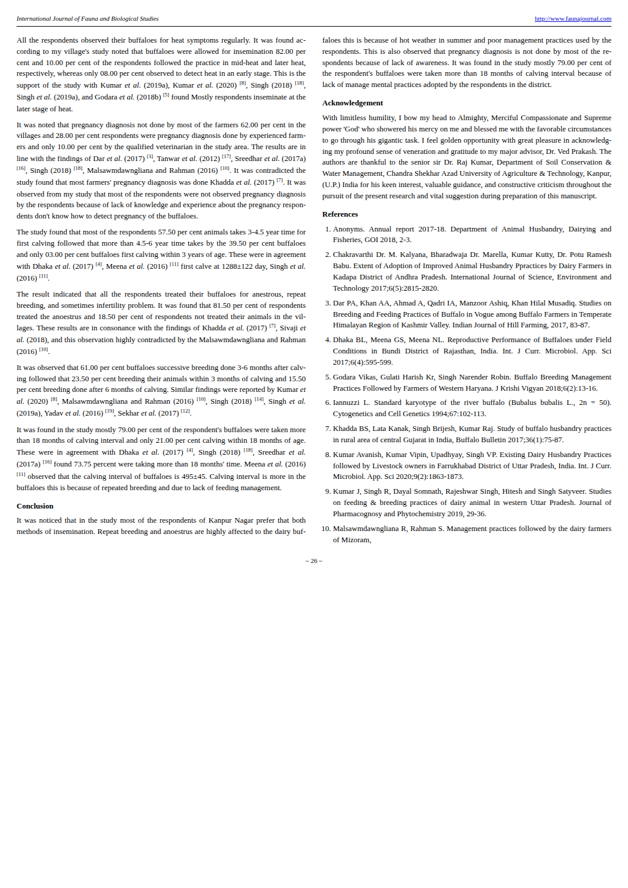International Journal of Fauna and Biological Studies http://www.faunajournal.com
All the respondents observed their buffaloes for heat symptoms regularly. It was found according to my village's study noted that buffaloes were allowed for insemination 82.00 per cent and 10.00 per cent of the respondents followed the practice in mid-heat and later heat, respectively, whereas only 08.00 per cent observed to detect heat in an early stage. This is the support of the study with Kumar et al. (2019a), Kumar et al. (2020) [8], Singh (2018) [18], Singh et al. (2019a), and Godara et al. (2018b) [5] found Mostly respondents inseminate at the later stage of heat.
It was noted that pregnancy diagnosis not done by most of the farmers 62.00 per cent in the villages and 28.00 per cent respondents were pregnancy diagnosis done by experienced farmers and only 10.00 per cent by the qualified veterinarian in the study area. The results are in line with the findings of Dar et al. (2017) [3], Tanwar et al. (2012) [17], Sreedhar et al. (2017a) [16], Singh (2018) [18], Malsawmdawngliana and Rahman (2016) [10]. It was contradicted the study found that most farmers' pregnancy diagnosis was done Khadda et al. (2017) [7]. It was observed from my study that most of the respondents were not observed pregnancy diagnosis by the respondents because of lack of knowledge and experience about the pregnancy respondents don't know how to detect pregnancy of the buffaloes.
The study found that most of the respondents 57.50 per cent animals takes 3-4.5 year time for first calving followed that more than 4.5-6 year time takes by the 39.50 per cent buffaloes and only 03.00 per cent buffaloes first calving within 3 years of age. These were in agreement with Dhaka et al. (2017) [4], Meena et al. (2016) [11] first calve at 1288±122 day, Singh et al. (2016) [11].
The result indicated that all the respondents treated their buffaloes for anestrous, repeat breeding, and sometimes infertility problem. It was found that 81.50 per cent of respondents treated the anoestrus and 18.50 per cent of respondents not treated their animals in the villages. These results are in consonance with the findings of Khadda et al. (2017) [7], Sivaji et al. (2018), and this observation highly contradicted by the Malsawmdawngliana and Rahman (2016) [10].
It was observed that 61.00 per cent buffaloes successive breeding done 3-6 months after calving followed that 23.50 per cent breeding their animals within 3 months of calving and 15.50 per cent breeding done after 6 months of calving. Similar findings were reported by Kumar et al. (2020) [8], Malsawmdawngliana and Rahman (2016) [10], Singh (2018) [14], Singh et al. (2019a), Yadav et al. (2016) [19], Sekhar et al. (2017) [12].
It was found in the study mostly 79.00 per cent of the respondent's buffaloes were taken more than 18 months of calving interval and only 21.00 per cent calving within 18 months of age. These were in agreement with Dhaka et al. (2017) [4], Singh (2018) [18], Sreedhar et al. (2017a) [16] found 73.75 percent were taking more than 18 months' time. Meena et al. (2016) [11] observed that the calving interval of buffaloes is 495±45. Calving interval is more in the buffaloes this is because of repeated breeding and due to lack of feeding management.
Conclusion
It was noticed that in the study most of the respondents of Kanpur Nagar prefer that both methods of insemination. Repeat breeding and anoestrus are highly affected to the dairy buffaloes this is because of hot weather in summer and poor management practices used by the respondents. This is also observed that pregnancy diagnosis is not done by most of the respondents because of lack of awareness. It was found in the study mostly 79.00 per cent of the respondent's buffaloes were taken more than 18 months of calving interval because of lack of manage mental practices adopted by the respondents in the district.
Acknowledgement
With limitless humility, I bow my head to Almighty, Merciful Compassionate and Supreme power 'God' who showered his mercy on me and blessed me with the favorable circumstances to go through his gigantic task. I feel golden opportunity with great pleasure in acknowledging my profound sense of veneration and gratitude to my major advisor, Dr. Ved Prakash. The authors are thankful to the senior sir Dr. Raj Kumar, Department of Soil Conservation & Water Management, Chandra Shekhar Azad University of Agriculture & Technology, Kanpur, (U.P.) India for his keen interest, valuable guidance, and constructive criticism throughout the pursuit of the present research and vital suggestion during preparation of this manuscript.
References
Anonyms. Annual report 2017-18. Department of Animal Husbandry, Dairying and Fisheries, GOI 2018, 2-3.
Chakravarthi Dr. M. Kalyana, Bharadwaja Dr. Marella, Kumar Kutty, Dr. Potu Ramesh Babu. Extent of Adoption of Improved Animal Husbandry Ppractices by Dairy Farmers in Kadapa District of Andhra Pradesh. International Journal of Science, Environment and Technology 2017;6(5):2815-2820.
Dar PA, Khan AA, Ahmad A, Qadri IA, Manzoor Ashiq, Khan Hilal Musadiq. Studies on Breeding and Feeding Practices of Buffalo in Vogue among Buffalo Farmers in Temperate Himalayan Region of Kashmir Valley. Indian Journal of Hill Farming, 2017, 83-87.
Dhaka BL, Meena GS, Meena NL. Reproductive Performance of Buffaloes under Field Conditions in Bundi District of Rajasthan, India. Int. J Curr. Microbiol. App. Sci 2017;6(4):595-599.
Godara Vikas, Gulati Harish Kr, Singh Narender Robin. Buffalo Breeding Management Practices Followed by Farmers of Western Haryana. J Krishi Vigyan 2018;6(2):13-16.
Iannuzzi L. Standard karyotype of the river buffalo (Bubalus bubalis L., 2n = 50). Cytogenetics and Cell Genetics 1994;67:102-113.
Khadda BS, Lata Kanak, Singh Brijesh, Kumar Raj. Study of buffalo husbandry practices in rural area of central Gujarat in India, Buffalo Bulletin 2017;36(1):75-87.
Kumar Avanish, Kumar Vipin, Upadhyay, Singh VP. Existing Dairy Husbandry Practices followed by Livestock owners in Farrukhabad District of Uttar Pradesh, India. Int. J Curr. Microbiol. App. Sci 2020;9(2):1863-1873.
Kumar J, Singh R, Dayal Somnath, Rajeshwar Singh, Hitesh and Singh Satyveer. Studies on feeding & breeding practices of dairy animal in western Uttar Pradesh. Journal of Pharmacognosy and Phytochemistry 2019, 29-36.
Malsawmdawngliana R, Rahman S. Management practices followed by the dairy farmers of Mizoram,
~ 26 ~